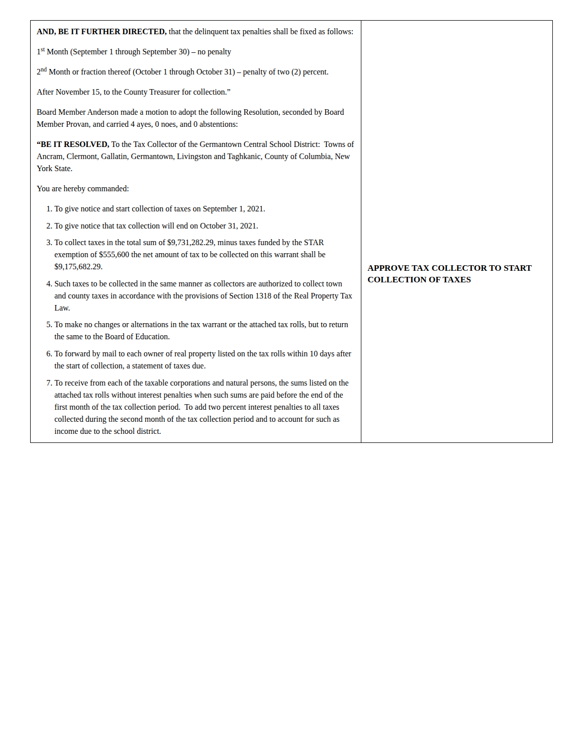| AND, BE IT FURTHER DIRECTED, that the delinquent tax penalties shall be fixed as follows: 1 st Month (September 1 through September 30) – no penalty 2 nd Month or fraction thereof (October 1 through October 31) – penalty of two (2) percent. After November 15, to the County Treasurer for collection.” Board Member Anderson made a motion to adopt the following Resolution, seconded by Board Member Provan, and carried 4 ayes, 0 noes, and 0 abstentions: “BE IT RESOLVED, To the Tax Collector of the Germantown Central School District: Towns of Ancram, Clermont, Gallatin, Germantown, Livingston and Taghkanic, County of Columbia, New York State. You are hereby commanded: To give notice and start collection of taxes on September 1, 2021. To give notice that tax collection will end on October 31, 2021. To collect taxes in the total sum of $9,731,282.29, minus taxes funded by the STAR exemption of $555,600 the net amount of tax to be collected on this warrant shall be $9,175,682.29. Such taxes to be collected in the same manner as collectors are authorized to collect town and county taxes in accordance with the provisions of Section 1318 of the Real Property Tax Law. To make no changes or alternations in the tax warrant or the attached tax rolls, but to return the same to the Board of Education. To forward by mail to each owner of real property listed on the tax rolls within 10 days after the start of collection, a statement of taxes due. To receive from each of the taxable corporations and natural persons, the sums listed on the attached tax rolls without interest penalties when such sums are paid before the end of the first month of the tax collection period. To add two percent interest penalties to all taxes collected during the second month of the tax collection period and to account for such as income due to the school district. | APPROVE TAX COLLECTOR TO START COLLECTION OF TAXES |